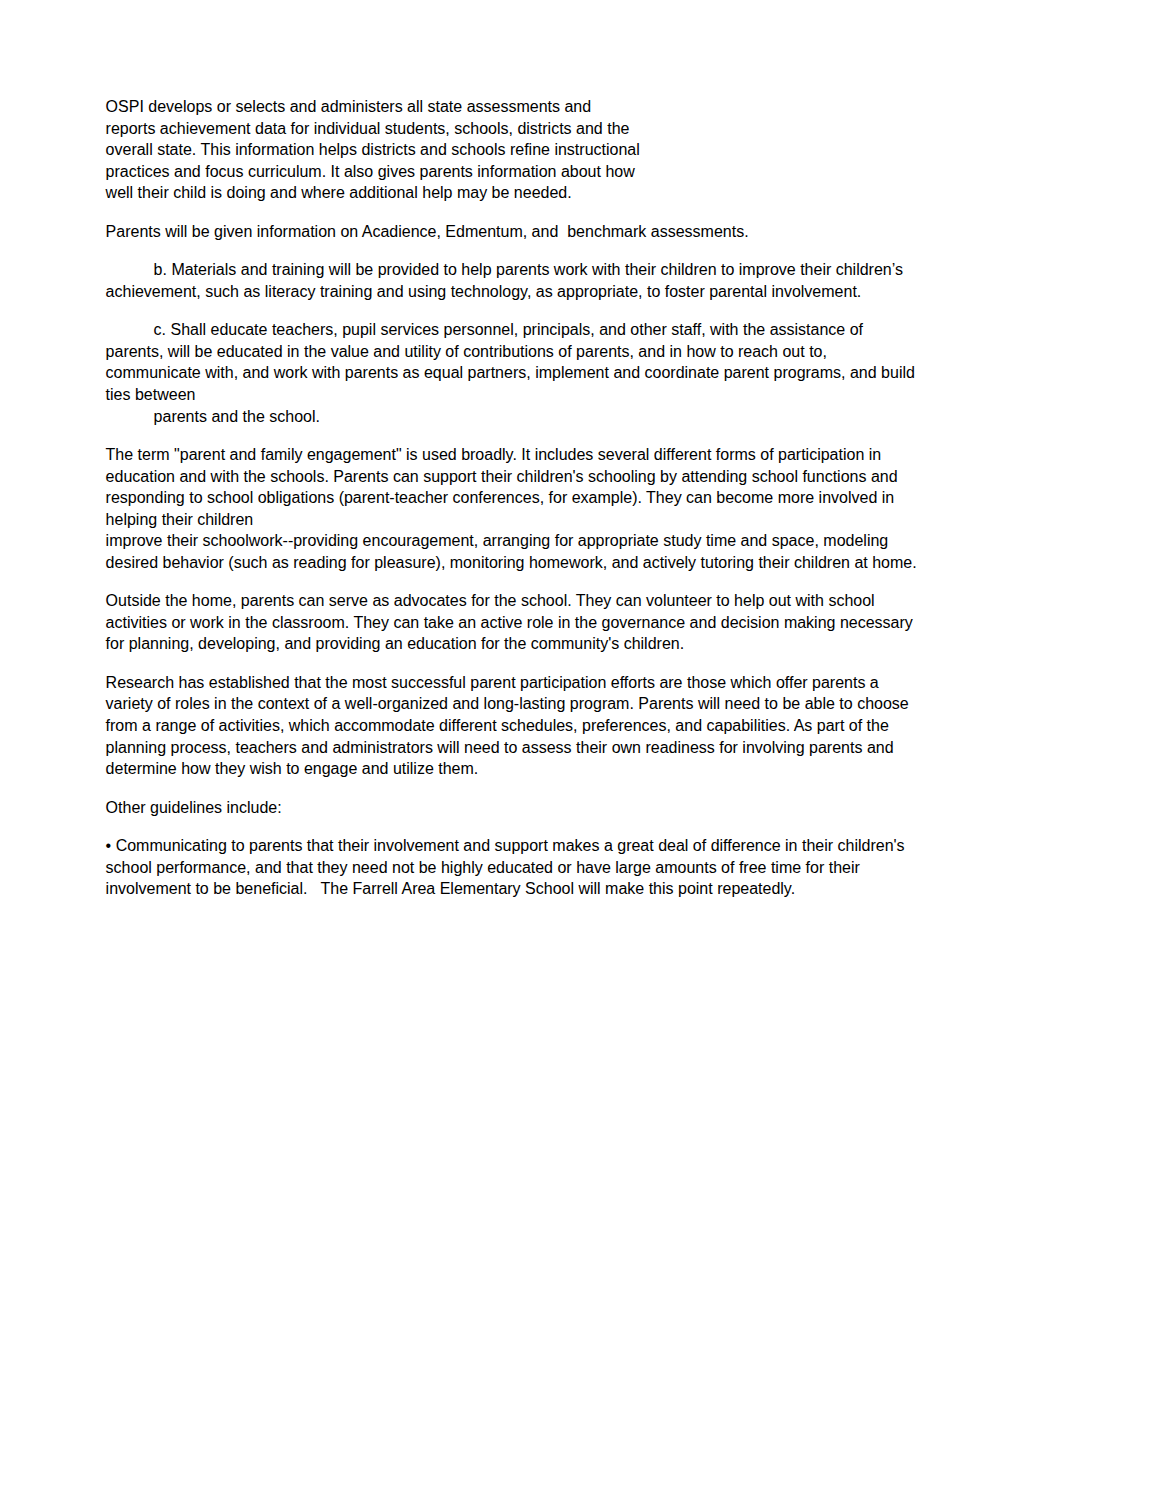OSPI develops or selects and administers all state assessments and
reports achievement data for individual students, schools, districts and the
overall state. This information helps districts and schools refine instructional
practices and focus curriculum. It also gives parents information about how
well their child is doing and where additional help may be needed.
Parents will be given information on Acadience, Edmentum, and benchmark assessments.
b. Materials and training will be provided to help parents work with their children to improve their children’s achievement, such as literacy training and using technology, as appropriate, to foster parental involvement.
c. Shall educate teachers, pupil services personnel, principals, and other staff, with the assistance of parents, will be educated in the value and utility of contributions of parents, and in how to reach out to, communicate with, and work with parents as equal partners, implement and coordinate parent programs, and build ties between
parents and the school.
The term "parent and family engagement" is used broadly. It includes several different forms of participation in education and with the schools. Parents can support their children's schooling by attending school functions and responding to school obligations (parent-teacher conferences, for example). They can become more involved in helping their children
improve their schoolwork--providing encouragement, arranging for appropriate study time and space, modeling desired behavior (such as reading for pleasure), monitoring homework, and actively tutoring their children at home.
Outside the home, parents can serve as advocates for the school. They can volunteer to help out with school activities or work in the classroom. They can take an active role in the governance and decision making necessary for planning, developing, and providing an education for the community's children.
Research has established that the most successful parent participation efforts are those which offer parents a variety of roles in the context of a well-organized and long-lasting program. Parents will need to be able to choose from a range of activities, which accommodate different schedules, preferences, and capabilities. As part of the planning process, teachers and administrators will need to assess their own readiness for involving parents and determine how they wish to engage and utilize them.
Other guidelines include:
• Communicating to parents that their involvement and support makes a great deal of difference in their children's school performance, and that they need not be highly educated or have large amounts of free time for their involvement to be beneficial. The Farrell Area Elementary School will make this point repeatedly.